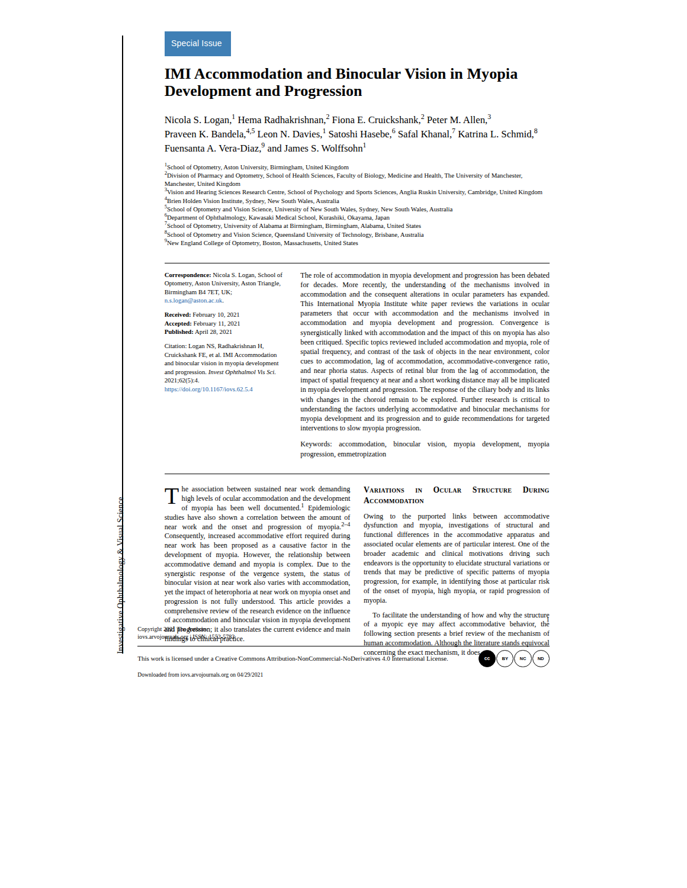Investigative Ophthalmology & Visual Science
Special Issue
IMI Accommodation and Binocular Vision in Myopia
Development and Progression
Nicola S. Logan,1 Hema Radhakrishnan,2 Fiona E. Cruickshank,2 Peter M. Allen,3
Praveen K. Bandela,4,5 Leon N. Davies,1 Satoshi Hasebe,6 Safal Khanal,7 Katrina L. Schmid,8
Fuensanta A. Vera-Diaz,9 and James S. Wolffsohn1
1School of Optometry, Aston University, Birmingham, United Kingdom
2Division of Pharmacy and Optometry, School of Health Sciences, Faculty of Biology, Medicine and Health, The University of Manchester, Manchester, United Kingdom
3Vision and Hearing Sciences Research Centre, School of Psychology and Sports Sciences, Anglia Ruskin University, Cambridge, United Kingdom
4Brien Holden Vision Institute, Sydney, New South Wales, Australia
5School of Optometry and Vision Science, University of New South Wales, Sydney, New South Wales, Australia
6Department of Ophthalmology, Kawasaki Medical School, Kurashiki, Okayama, Japan
7School of Optometry, University of Alabama at Birmingham, Birmingham, Alabama, United States
8School of Optometry and Vision Science, Queensland University of Technology, Brisbane, Australia
9New England College of Optometry, Boston, Massachusetts, United States
Correspondence: Nicola S. Logan, School of Optometry, Aston University, Aston Triangle, Birmingham B4 7ET, UK;
n.s.logan@aston.ac.uk.
Received: February 10, 2021
Accepted: February 11, 2021
Published: April 28, 2021
Citation: Logan NS, Radhakrishnan H, Cruickshank FE, et al. IMI Accommodation and binocular vision in myopia development and progression. Invest Ophthalmol Vis Sci. 2021;62(5):4.
https://doi.org/10.1167/iovs.62.5.4
The role of accommodation in myopia development and progression has been debated for decades. More recently, the understanding of the mechanisms involved in accommodation and the consequent alterations in ocular parameters has expanded. This International Myopia Institute white paper reviews the variations in ocular parameters that occur with accommodation and the mechanisms involved in accommodation and myopia development and progression. Convergence is synergistically linked with accommodation and the impact of this on myopia has also been critiqued. Specific topics reviewed included accommodation and myopia, role of spatial frequency, and contrast of the task of objects in the near environment, color cues to accommodation, lag of accommodation, accommodative-convergence ratio, and near phoria status. Aspects of retinal blur from the lag of accommodation, the impact of spatial frequency at near and a short working distance may all be implicated in myopia development and progression. The response of the ciliary body and its links with changes in the choroid remain to be explored. Further research is critical to understanding the factors underlying accommodative and binocular mechanisms for myopia development and its progression and to guide recommendations for targeted interventions to slow myopia progression.
Keywords: accommodation, binocular vision, myopia development, myopia progression, emmetropization
The association between sustained near work demanding high levels of ocular accommodation and the development of myopia has been well documented.1 Epidemiologic studies have also shown a correlation between the amount of near work and the onset and progression of myopia.2–4 Consequently, increased accommodative effort required during near work has been proposed as a causative factor in the development of myopia. However, the relationship between accommodative demand and myopia is complex. Due to the synergistic response of the vergence system, the status of binocular vision at near work also varies with accommodation, yet the impact of heterophoria at near work on myopia onset and progression is not fully understood. This article provides a comprehensive review of the research evidence on the influence of accommodation and binocular vision in myopia development and progression; it also translates the current evidence and main findings to clinical practice.
Variations in Ocular Structure During Accommodation
Owing to the purported links between accommodative dysfunction and myopia, investigations of structural and functional differences in the accommodative apparatus and associated ocular elements are of particular interest. One of the broader academic and clinical motivations driving such endeavors is the opportunity to elucidate structural variations or trends that may be predictive of specific patterns of myopia progression, for example, in identifying those at particular risk of the onset of myopia, high myopia, or rapid progression of myopia.
To facilitate the understanding of how and why the structure of a myopic eye may affect accommodative behavior, the following section presents a brief review of the mechanism of human accommodation. Although the literature stands equivocal concerning the exact mechanism, it does
1
Copyright 2021 The Authors
iovs.arvojournals.org | ISSN: 1552-5783
This work is licensed under a Creative Commons Attribution-NonCommercial-NoDerivatives 4.0 International License. cc BY NC ND
Downloaded from iovs.arvojournals.org on 04/29/2021